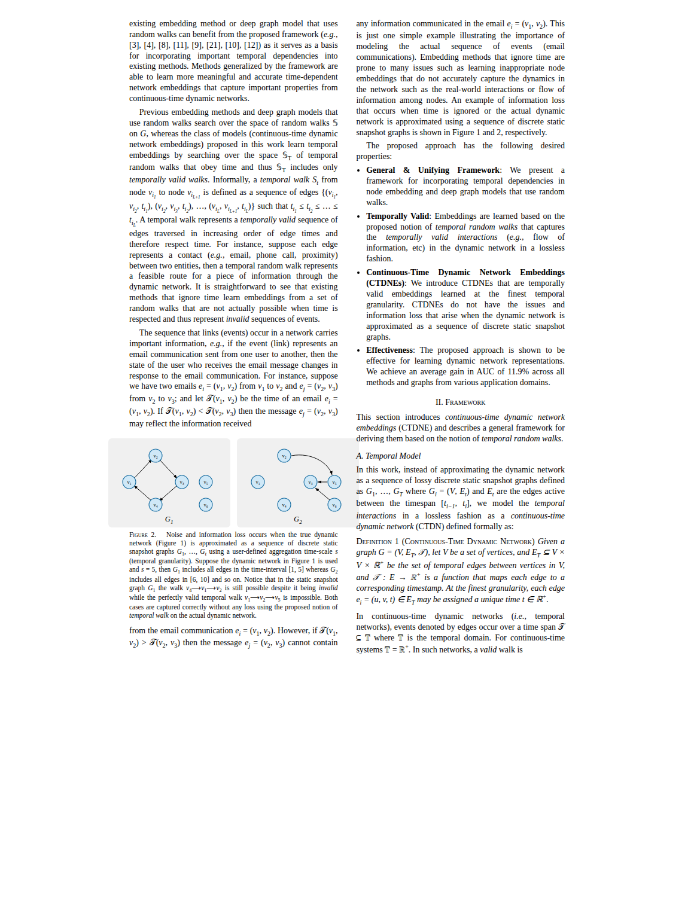existing embedding method or deep graph model that uses random walks can benefit from the proposed framework (e.g., [3], [4], [8], [11], [9], [21], [10], [12]) as it serves as a basis for incorporating important temporal dependencies into existing methods. Methods generalized by the framework are able to learn more meaningful and accurate time-dependent network embeddings that capture important properties from continuous-time dynamic networks.
Previous embedding methods and deep graph models that use random walks search over the space of random walks 𝕊 on G, whereas the class of models (continuous-time dynamic network embeddings) proposed in this work learn temporal embeddings by searching over the space 𝕊T of temporal random walks that obey time and thus 𝕊T includes only temporally valid walks. Informally, a temporal walk St from node vi1 to node viL+1 is defined as a sequence of edges {(vi1, vi2, ti1), (vi2, vi3, ti2), …, (viL, viL+1, tiL)} such that ti1 ≤ ti2 ≤ … ≤ tiL. A temporal walk represents a temporally valid sequence of edges traversed in increasing order of edge times and therefore respect time. For instance, suppose each edge represents a contact (e.g., email, phone call, proximity) between two entities, then a temporal random walk represents a feasible route for a piece of information through the dynamic network. It is straightforward to see that existing methods that ignore time learn embeddings from a set of random walks that are not actually possible when time is respected and thus represent invalid sequences of events.
The sequence that links (events) occur in a network carries important information, e.g., if the event (link) represents an email communication sent from one user to another, then the state of the user who receives the email message changes in response to the email communication. For instance, suppose we have two emails ei = (v1, v2) from v1 to v2 and ej = (v2, v3) from v2 to v3; and let 𝒯(v1, v2) be the time of an email ei = (v1, v2). If 𝒯(v1, v2) < 𝒯(v2, v3) then the message ej = (v2, v3) may reflect the information received
v₂ v₁ v₃ v₅ v₄ v₆
G1
v₂ v₁ v₃ v₅ v₄ v₆
G2
Figure 2. Noise and information loss occurs when the true dynamic network (Figure 1) is approximated as a sequence of discrete static snapshot graphs G1, …, Gt using a user-defined aggregation time-scale s (temporal granularity). Suppose the dynamic network in Figure 1 is used and s = 5, then G1 includes all edges in the time-interval [1, 5] whereas G2 includes all edges in [6, 10] and so on. Notice that in the static snapshot graph G1 the walk v4⟶v1⟶v2 is still possible despite it being invalid while the perfectly valid temporal walk v1⟶v2⟶v5 is impossible. Both cases are captured correctly without any loss using the proposed notion of temporal walk on the actual dynamic network.
from the email communication ei = (v1, v2). However, if 𝒯(v1, v2) > 𝒯(v2, v3) then the message ej = (v2, v3) cannot contain any information communicated in the email ei = (v1, v2). This is just one simple example illustrating the importance of modeling the actual sequence of events (email communications). Embedding methods that ignore time are prone to many issues such as learning inappropriate node embeddings that do not accurately capture the dynamics in the network such as the real-world interactions or flow of information among nodes. An example of information loss that occurs when time is ignored or the actual dynamic network is approximated using a sequence of discrete static snapshot graphs is shown in Figure 1 and 2, respectively.
The proposed approach has the following desired properties:
General & Unifying Framework: We present a framework for incorporating temporal dependencies in node embedding and deep graph models that use random walks.
Temporally Valid: Embeddings are learned based on the proposed notion of temporal random walks that captures the temporally valid interactions (e.g., flow of information, etc) in the dynamic network in a lossless fashion.
Continuous-Time Dynamic Network Embeddings (CTDNEs): We introduce CTDNEs that are temporally valid embeddings learned at the finest temporal granularity. CTDNEs do not have the issues and information loss that arise when the dynamic network is approximated as a sequence of discrete static snapshot graphs.
Effectiveness: The proposed approach is shown to be effective for learning dynamic network representations. We achieve an average gain in AUC of 11.9% across all methods and graphs from various application domains.
II. Framework
This section introduces continuous-time dynamic network embeddings (CTDNE) and describes a general framework for deriving them based on the notion of temporal random walks.
A. Temporal Model
In this work, instead of approximating the dynamic network as a sequence of lossy discrete static snapshot graphs defined as G1, …, GT where Gi = (V, Et) and Et are the edges active between the timespan [ti−1, ti], we model the temporal interactions in a lossless fashion as a continuous-time dynamic network (CTDN) defined formally as:
Definition 1 (Continuous-Time Dynamic Network) Given a graph G = (V, ET, 𝒯), let V be a set of vertices, and ET ⊆ V × V × ℝ+ be the set of temporal edges between vertices in V, and 𝒯 : E → ℝ+ is a function that maps each edge to a corresponding timestamp. At the finest granularity, each edge ei = (u, v, t) ∈ ET may be assigned a unique time t ∈ ℝ+.
In continuous-time dynamic networks (i.e., temporal networks), events denoted by edges occur over a time span 𝒯 ⊆ 𝕋 where 𝕋 is the temporal domain. For continuous-time systems 𝕋 = ℝ+. In such networks, a valid walk is